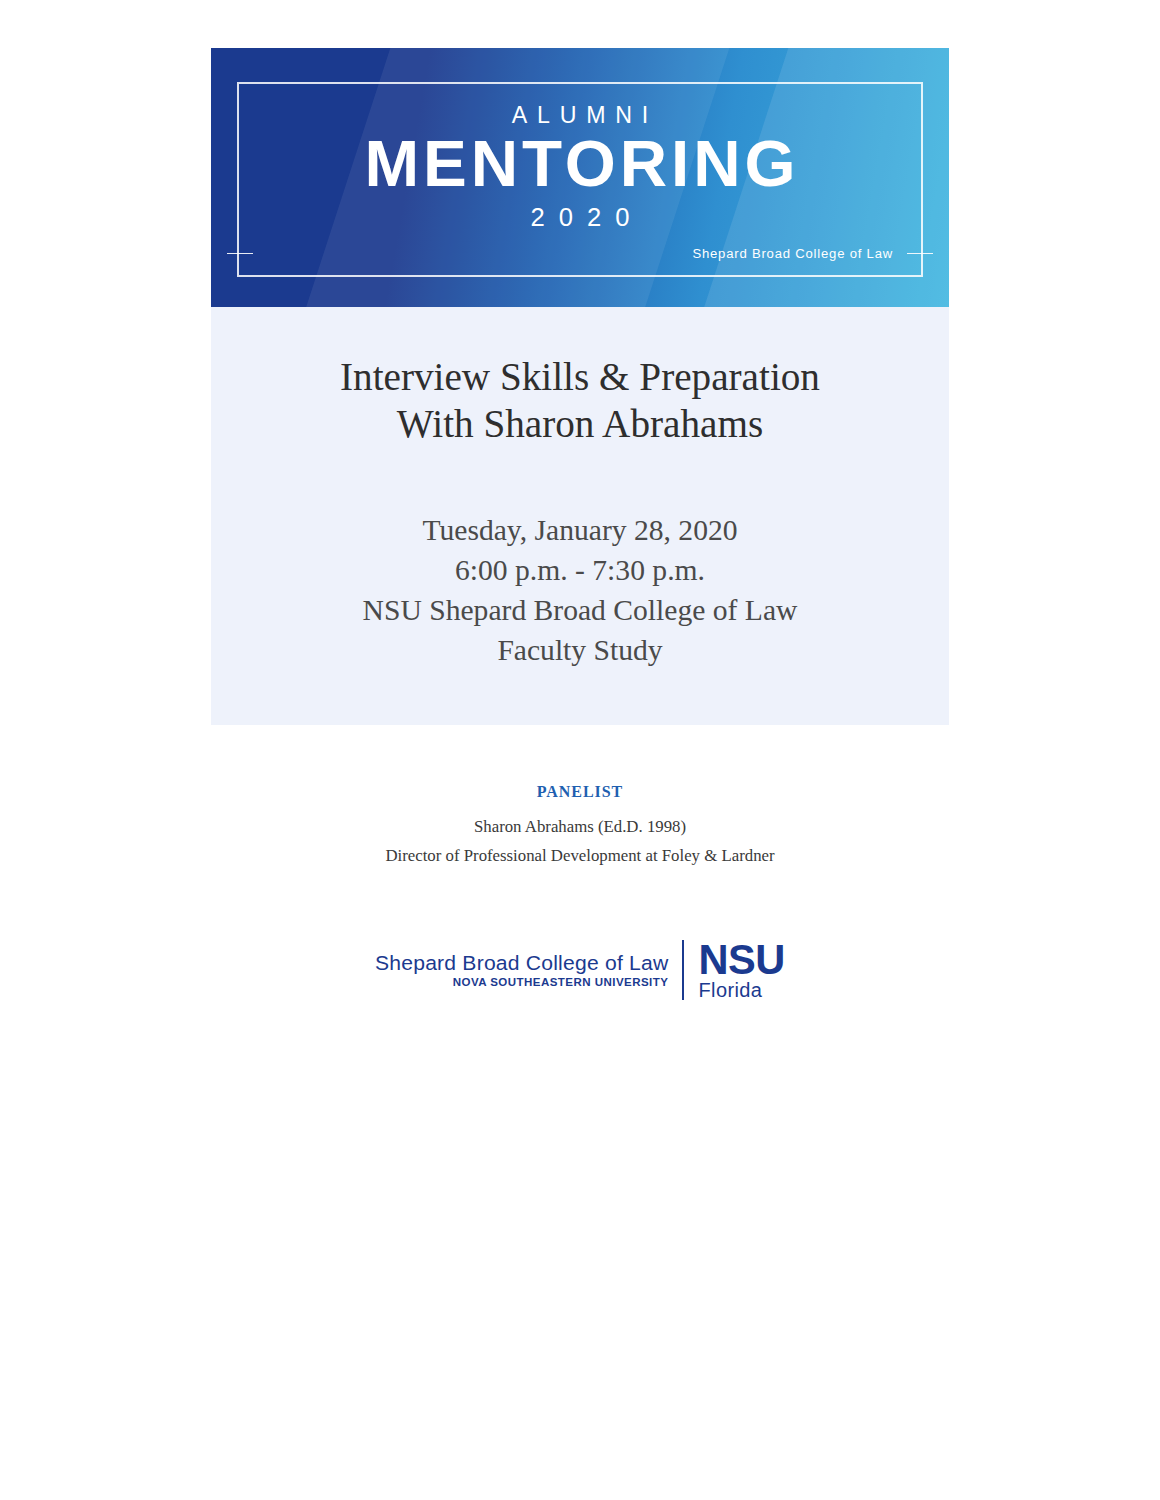ALUMNI
MENTORING
2020
Shepard Broad College of Law
Interview Skills & Preparation
With Sharon Abrahams
Tuesday, January 28, 2020 6:00 p.m. - 7:30 p.m. NSU Shepard Broad College of Law Faculty Study
PANELIST
Sharon Abrahams (Ed.D. 1998)
Director of Professional Development at Foley & Lardner
Shepard Broad College of Law
NOVA SOUTHEASTERN UNIVERSITY
NSU
Florida